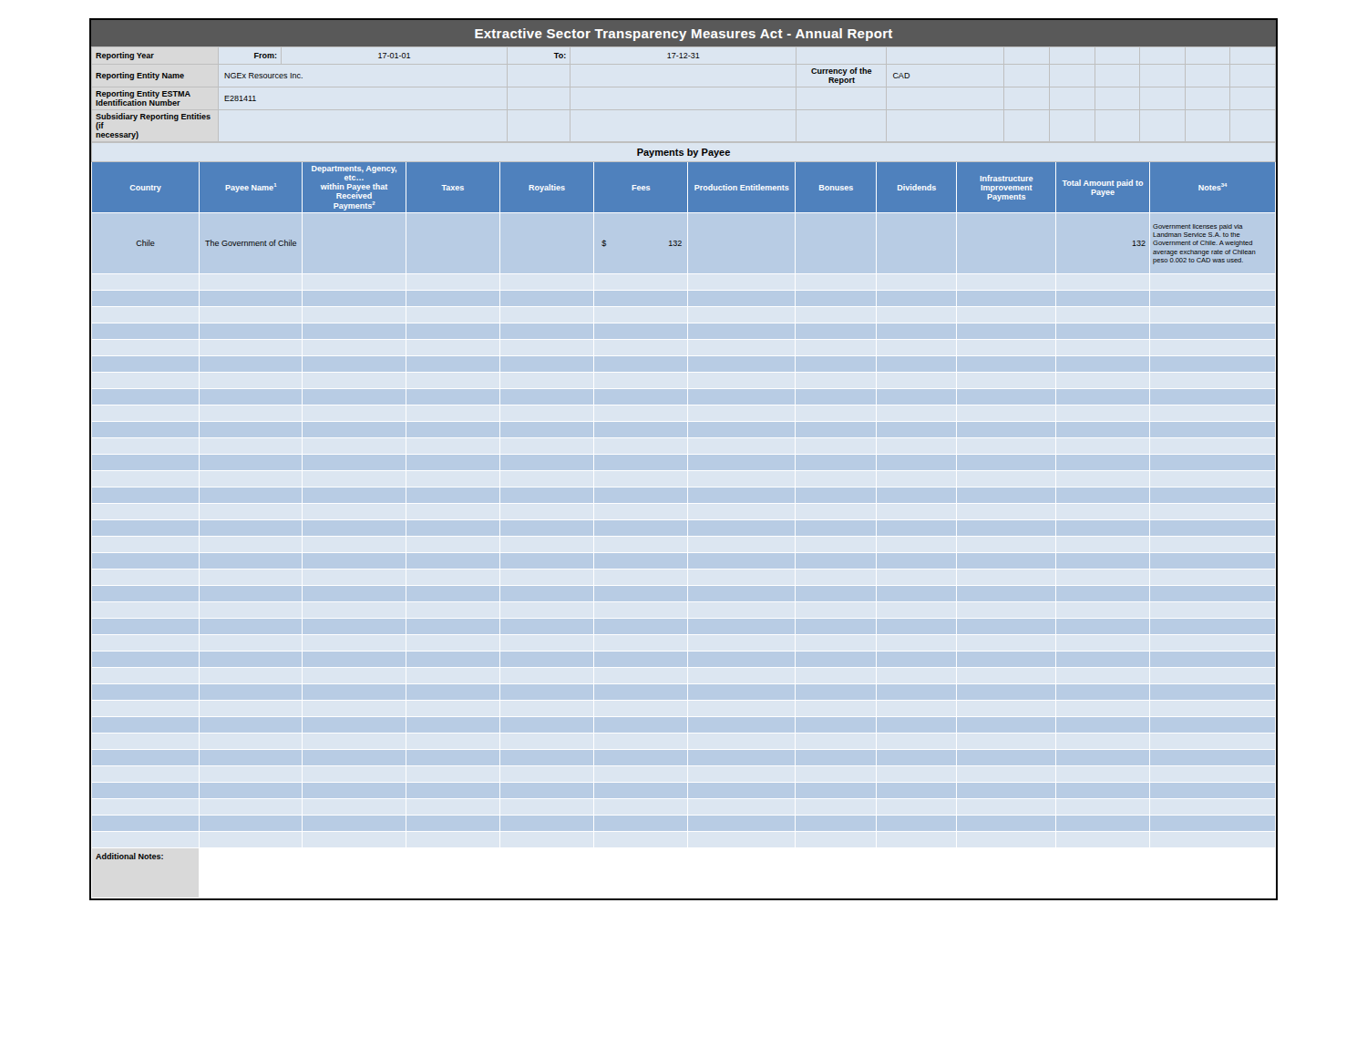Extractive Sector Transparency Measures Act - Annual Report
| Reporting Year | From: | 17-01-01 | To: | 17-12-31 | | | | | | | | |
| Reporting Entity Name | NGEx Resources Inc. | | | Currency of the Report | CAD | | | | | | |
| Reporting Entity ESTMA Identification Number | E281411 | | | | | | | | | | |
| Subsidiary Reporting Entities (if necessary) | | | | | | | | | | | |
| Payments by Payee |
| Country | Payee Name 1 | Departments, Agency, etc… within Payee that Received Payments 2 | Taxes | Royalties | Fees | Production Entitlements | Bonuses | Dividends | Infrastructure Improvement Payments | Total Amount paid to Payee | Notes 34 |
| Chile | The Government of Chile | | | | $ 132 | | | | | 132 | Government licenses paid via Landman Service S.A. to the Government of Chile. A weighted average exchange rate of Chilean peso 0.002 to CAD was used. |
| Additional Notes: | |